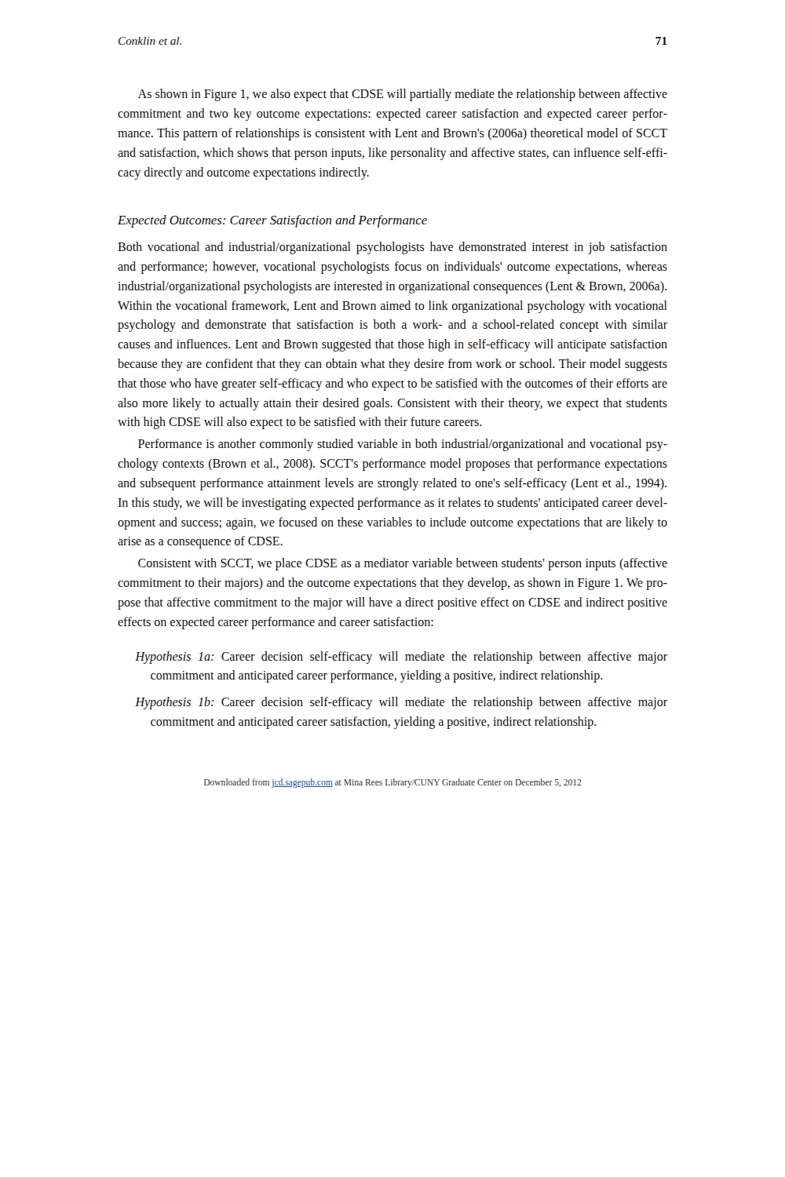Conklin et al. 71
As shown in Figure 1, we also expect that CDSE will partially mediate the relationship between affective commitment and two key outcome expectations: expected career satisfaction and expected career performance. This pattern of relationships is consistent with Lent and Brown's (2006a) theoretical model of SCCT and satisfaction, which shows that person inputs, like personality and affective states, can influence self-efficacy directly and outcome expectations indirectly.
Expected Outcomes: Career Satisfaction and Performance
Both vocational and industrial/organizational psychologists have demonstrated interest in job satisfaction and performance; however, vocational psychologists focus on individuals' outcome expectations, whereas industrial/organizational psychologists are interested in organizational consequences (Lent & Brown, 2006a). Within the vocational framework, Lent and Brown aimed to link organizational psychology with vocational psychology and demonstrate that satisfaction is both a work- and a school-related concept with similar causes and influences. Lent and Brown suggested that those high in self-efficacy will anticipate satisfaction because they are confident that they can obtain what they desire from work or school. Their model suggests that those who have greater self-efficacy and who expect to be satisfied with the outcomes of their efforts are also more likely to actually attain their desired goals. Consistent with their theory, we expect that students with high CDSE will also expect to be satisfied with their future careers.
Performance is another commonly studied variable in both industrial/organizational and vocational psychology contexts (Brown et al., 2008). SCCT's performance model proposes that performance expectations and subsequent performance attainment levels are strongly related to one's self-efficacy (Lent et al., 1994). In this study, we will be investigating expected performance as it relates to students' anticipated career development and success; again, we focused on these variables to include outcome expectations that are likely to arise as a consequence of CDSE.
Consistent with SCCT, we place CDSE as a mediator variable between students' person inputs (affective commitment to their majors) and the outcome expectations that they develop, as shown in Figure 1. We propose that affective commitment to the major will have a direct positive effect on CDSE and indirect positive effects on expected career performance and career satisfaction:
Hypothesis 1a: Career decision self-efficacy will mediate the relationship between affective major commitment and anticipated career performance, yielding a positive, indirect relationship.
Hypothesis 1b: Career decision self-efficacy will mediate the relationship between affective major commitment and anticipated career satisfaction, yielding a positive, indirect relationship.
Downloaded from jcd.sagepub.com at Mina Rees Library/CUNY Graduate Center on December 5, 2012